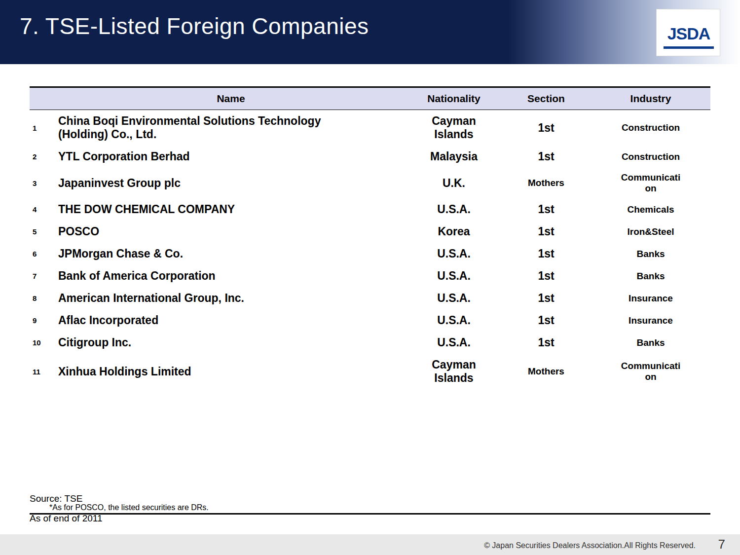7. TSE-Listed Foreign Companies
JSDA
| | Name | Nationality | Section | Industry |
| --- | --- | --- | --- | --- |
| 1 | China Boqi Environmental Solutions Technology (Holding) Co., Ltd. | Cayman Islands | 1st | Construction |
| 2 | YTL Corporation Berhad | Malaysia | 1st | Construction |
| 3 | Japaninvest Group plc | U.K. | Mothers | Communicati on |
| 4 | THE DOW CHEMICAL COMPANY | U.S.A. | 1st | Chemicals |
| 5 | POSCO | Korea | 1st | Iron&Steel |
| 6 | JPMorgan Chase & Co. | U.S.A. | 1st | Banks |
| 7 | Bank of America Corporation | U.S.A. | 1st | Banks |
| 8 | American International Group, Inc. | U.S.A. | 1st | Insurance |
| 9 | Aflac Incorporated | U.S.A. | 1st | Insurance |
| 10 | Citigroup Inc. | U.S.A. | 1st | Banks |
| 11 | Xinhua Holdings Limited | Cayman Islands | Mothers | Communicati on |
Source: TSE
*As for POSCO, the listed securities are DRs.
As of end of 2011
© Japan Securities Dealers Association.All Rights Reserved.
7